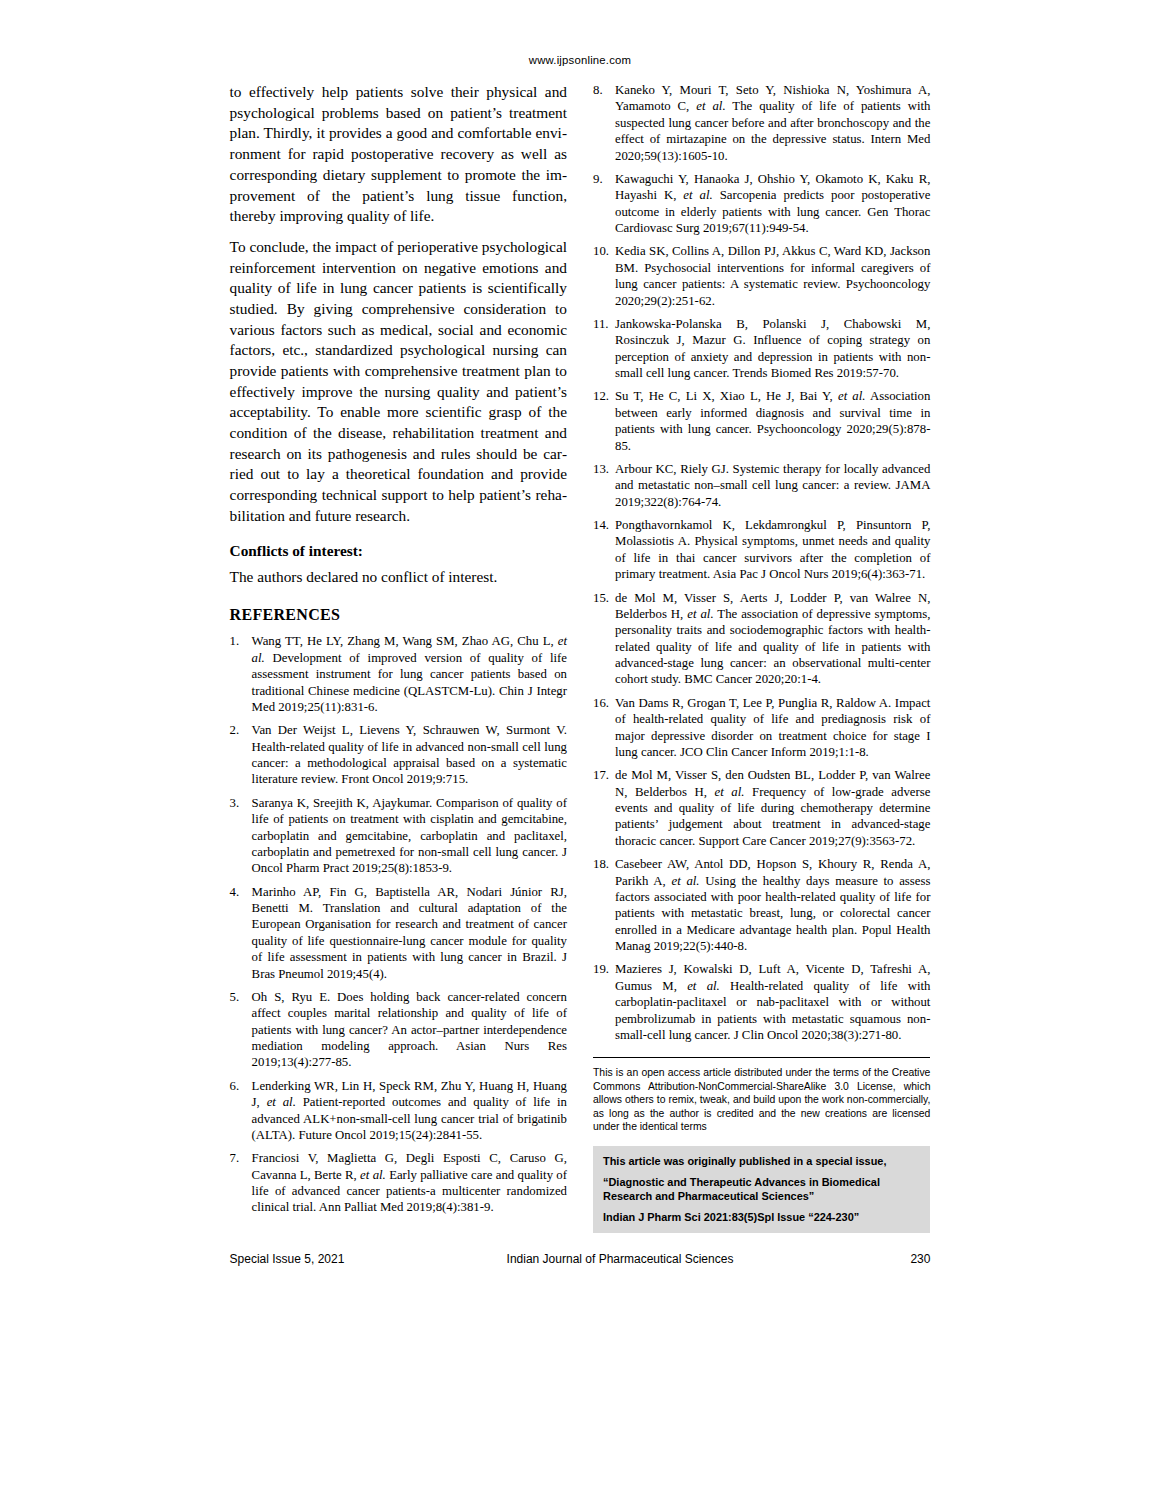www.ijpsonline.com
to effectively help patients solve their physical and psychological problems based on patient’s treatment plan. Thirdly, it provides a good and comfortable environment for rapid postoperative recovery as well as corresponding dietary supplement to promote the improvement of the patient’s lung tissue function, thereby improving quality of life.
To conclude, the impact of perioperative psychological reinforcement intervention on negative emotions and quality of life in lung cancer patients is scientifically studied. By giving comprehensive consideration to various factors such as medical, social and economic factors, etc., standardized psychological nursing can provide patients with comprehensive treatment plan to effectively improve the nursing quality and patient’s acceptability. To enable more scientific grasp of the condition of the disease, rehabilitation treatment and research on its pathogenesis and rules should be carried out to lay a theoretical foundation and provide corresponding technical support to help patient’s rehabilitation and future research.
Conflicts of interest:
The authors declared no conflict of interest.
REFERENCES
Wang TT, He LY, Zhang M, Wang SM, Zhao AG, Chu L, et al. Development of improved version of quality of life assessment instrument for lung cancer patients based on traditional Chinese medicine (QLASTCM-Lu). Chin J Integr Med 2019;25(11):831-6.
Van Der Weijst L, Lievens Y, Schrauwen W, Surmont V. Health-related quality of life in advanced non-small cell lung cancer: a methodological appraisal based on a systematic literature review. Front Oncol 2019;9:715.
Saranya K, Sreejith K, Ajaykumar. Comparison of quality of life of patients on treatment with cisplatin and gemcitabine, carboplatin and gemcitabine, carboplatin and paclitaxel, carboplatin and pemetrexed for non-small cell lung cancer. J Oncol Pharm Pract 2019;25(8):1853-9.
Marinho AP, Fin G, Baptistella AR, Nodari Júnior RJ, Benetti M. Translation and cultural adaptation of the European Organisation for research and treatment of cancer quality of life questionnaire-lung cancer module for quality of life assessment in patients with lung cancer in Brazil. J Bras Pneumol 2019;45(4).
Oh S, Ryu E. Does holding back cancer-related concern affect couples marital relationship and quality of life of patients with lung cancer? An actor–partner interdependence mediation modeling approach. Asian Nurs Res 2019;13(4):277-85.
Lenderking WR, Lin H, Speck RM, Zhu Y, Huang H, Huang J, et al. Patient-reported outcomes and quality of life in advanced ALK+non-small-cell lung cancer trial of brigatinib (ALTA). Future Oncol 2019;15(24):2841-55.
Franciosi V, Maglietta G, Degli Esposti C, Caruso G, Cavanna L, Berte R, et al. Early palliative care and quality of life of advanced cancer patients-a multicenter randomized clinical trial. Ann Palliat Med 2019;8(4):381-9.
Kaneko Y, Mouri T, Seto Y, Nishioka N, Yoshimura A, Yamamoto C, et al. The quality of life of patients with suspected lung cancer before and after bronchoscopy and the effect of mirtazapine on the depressive status. Intern Med 2020;59(13):1605-10.
Kawaguchi Y, Hanaoka J, Ohshio Y, Okamoto K, Kaku R, Hayashi K, et al. Sarcopenia predicts poor postoperative outcome in elderly patients with lung cancer. Gen Thorac Cardiovasc Surg 2019;67(11):949-54.
Kedia SK, Collins A, Dillon PJ, Akkus C, Ward KD, Jackson BM. Psychosocial interventions for informal caregivers of lung cancer patients: A systematic review. Psychooncology 2020;29(2):251-62.
Jankowska-Polanska B, Polanski J, Chabowski M, Rosinczuk J, Mazur G. Influence of coping strategy on perception of anxiety and depression in patients with non-small cell lung cancer. Trends Biomed Res 2019:57-70.
Su T, He C, Li X, Xiao L, He J, Bai Y, et al. Association between early informed diagnosis and survival time in patients with lung cancer. Psychooncology 2020;29(5):878-85.
Arbour KC, Riely GJ. Systemic therapy for locally advanced and metastatic non–small cell lung cancer: a review. JAMA 2019;322(8):764-74.
Pongthavornkamol K, Lekdamrongkul P, Pinsuntorn P, Molassiotis A. Physical symptoms, unmet needs and quality of life in thai cancer survivors after the completion of primary treatment. Asia Pac J Oncol Nurs 2019;6(4):363-71.
de Mol M, Visser S, Aerts J, Lodder P, van Walree N, Belderbos H, et al. The association of depressive symptoms, personality traits and sociodemographic factors with health-related quality of life and quality of life in patients with advanced-stage lung cancer: an observational multi-center cohort study. BMC Cancer 2020;20:1-4.
Van Dams R, Grogan T, Lee P, Punglia R, Raldow A. Impact of health-related quality of life and prediagnosis risk of major depressive disorder on treatment choice for stage I lung cancer. JCO Clin Cancer Inform 2019;1:1-8.
de Mol M, Visser S, den Oudsten BL, Lodder P, van Walree N, Belderbos H, et al. Frequency of low-grade adverse events and quality of life during chemotherapy determine patients’ judgement about treatment in advanced-stage thoracic cancer. Support Care Cancer 2019;27(9):3563-72.
Casebeer AW, Antol DD, Hopson S, Khoury R, Renda A, Parikh A, et al. Using the healthy days measure to assess factors associated with poor health-related quality of life for patients with metastatic breast, lung, or colorectal cancer enrolled in a Medicare advantage health plan. Popul Health Manag 2019;22(5):440-8.
Mazieres J, Kowalski D, Luft A, Vicente D, Tafreshi A, Gumus M, et al. Health-related quality of life with carboplatin-paclitaxel or nab-paclitaxel with or without pembrolizumab in patients with metastatic squamous non-small-cell lung cancer. J Clin Oncol 2020;38(3):271-80.
This is an open access article distributed under the terms of the Creative Commons Attribution-NonCommercial-ShareAlike 3.0 License, which allows others to remix, tweak, and build upon the work non-commercially, as long as the author is credited and the new creations are licensed under the identical terms
This article was originally published in a special issue,
“Diagnostic and Therapeutic Advances in Biomedical Research and Pharmaceutical Sciences”
Indian J Pharm Sci 2021:83(5)Spl Issue “224-230”
Special Issue 5, 2021
Indian Journal of Pharmaceutical Sciences
230